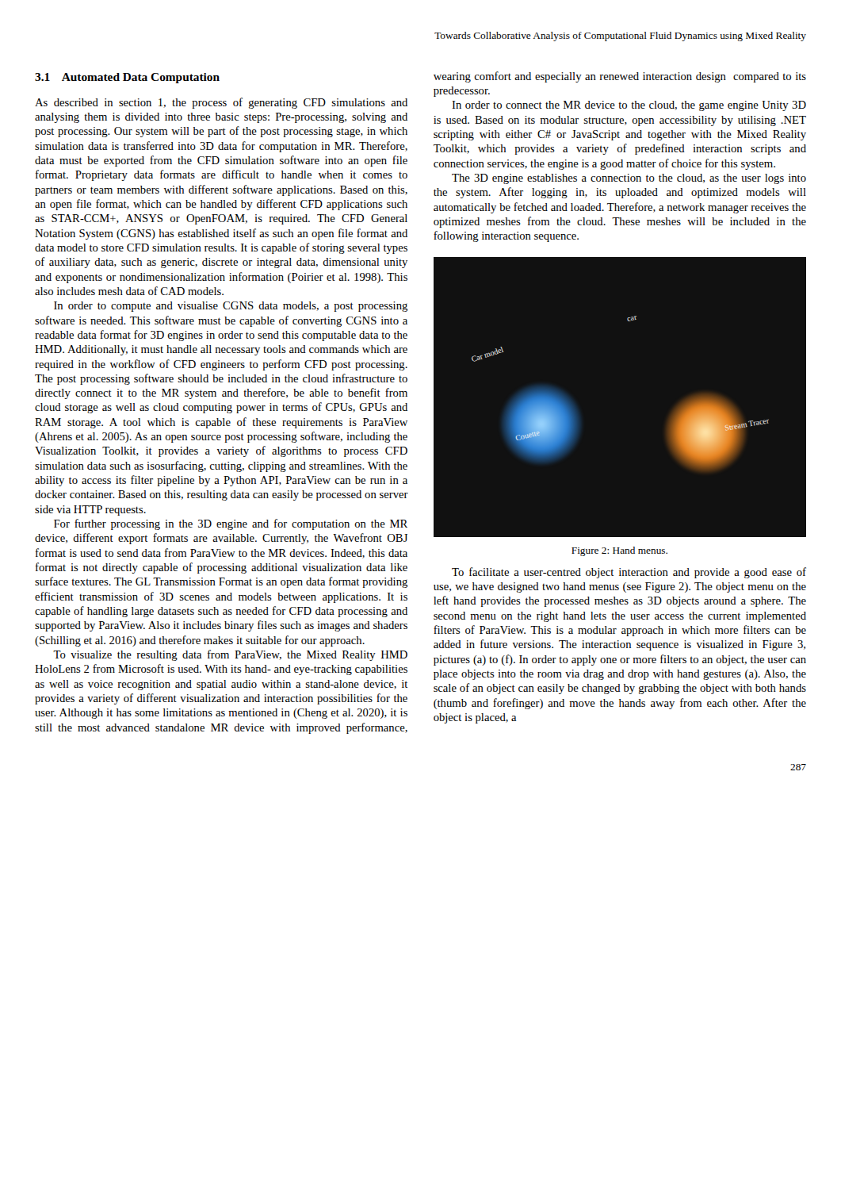Towards Collaborative Analysis of Computational Fluid Dynamics using Mixed Reality
3.1 Automated Data Computation
As described in section 1, the process of generating CFD simulations and analysing them is divided into three basic steps: Pre-processing, solving and post processing. Our system will be part of the post processing stage, in which simulation data is transferred into 3D data for computation in MR. Therefore, data must be exported from the CFD simulation software into an open file format. Proprietary data formats are difficult to handle when it comes to partners or team members with different software applications. Based on this, an open file format, which can be handled by different CFD applications such as STAR-CCM+, ANSYS or OpenFOAM, is required. The CFD General Notation System (CGNS) has established itself as such an open file format and data model to store CFD simulation results. It is capable of storing several types of auxiliary data, such as generic, discrete or integral data, dimensional unity and exponents or nondimensionalization information (Poirier et al. 1998). This also includes mesh data of CAD models.
In order to compute and visualise CGNS data models, a post processing software is needed. This software must be capable of converting CGNS into a readable data format for 3D engines in order to send this computable data to the HMD. Additionally, it must handle all necessary tools and commands which are required in the workflow of CFD engineers to perform CFD post processing. The post processing software should be included in the cloud infrastructure to directly connect it to the MR system and therefore, be able to benefit from cloud storage as well as cloud computing power in terms of CPUs, GPUs and RAM storage. A tool which is capable of these requirements is ParaView (Ahrens et al. 2005). As an open source post processing software, including the Visualization Toolkit, it provides a variety of algorithms to process CFD simulation data such as isosurfacing, cutting, clipping and streamlines. With the ability to access its filter pipeline by a Python API, ParaView can be run in a docker container. Based on this, resulting data can easily be processed on server side via HTTP requests.
For further processing in the 3D engine and for computation on the MR device, different export formats are available. Currently, the Wavefront OBJ format is used to send data from ParaView to the MR devices. Indeed, this data format is not directly capable of processing additional visualization data like surface textures. The GL Transmission Format is an open data format providing efficient transmission of 3D scenes and models between applications. It is capable of handling large datasets such as needed for CFD data processing and supported by ParaView. Also it includes binary files such as images and shaders (Schilling et al. 2016) and therefore makes it suitable for our approach.
To visualize the resulting data from ParaView, the Mixed Reality HMD HoloLens 2 from Microsoft is used. With its hand- and eye-tracking capabilities as well as voice recognition and spatial audio within a stand-alone device, it provides a variety of different visualization and interaction possibilities for the user. Although it has some limitations as mentioned in (Cheng et al. 2020), it is still the most advanced standalone MR device with improved performance, wearing comfort and especially an renewed interaction design compared to its predecessor.
In order to connect the MR device to the cloud, the game engine Unity 3D is used. Based on its modular structure, open accessibility by utilising .NET scripting with either C# or JavaScript and together with the Mixed Reality Toolkit, which provides a variety of predefined interaction scripts and connection services, the engine is a good matter of choice for this system.
The 3D engine establishes a connection to the cloud, as the user logs into the system. After logging in, its uploaded and optimized models will automatically be fetched and loaded. Therefore, a network manager receives the optimized meshes from the cloud. These meshes will be included in the following interaction sequence.
Car model car Couette Stream Tracer
Figure 2: Hand menus.
To facilitate a user-centred object interaction and provide a good ease of use, we have designed two hand menus (see Figure 2). The object menu on the left hand provides the processed meshes as 3D objects around a sphere. The second menu on the right hand lets the user access the current implemented filters of ParaView. This is a modular approach in which more filters can be added in future versions. The interaction sequence is visualized in Figure 3, pictures (a) to (f). In order to apply one or more filters to an object, the user can place objects into the room via drag and drop with hand gestures (a). Also, the scale of an object can easily be changed by grabbing the object with both hands (thumb and forefinger) and move the hands away from each other. After the object is placed, a
287